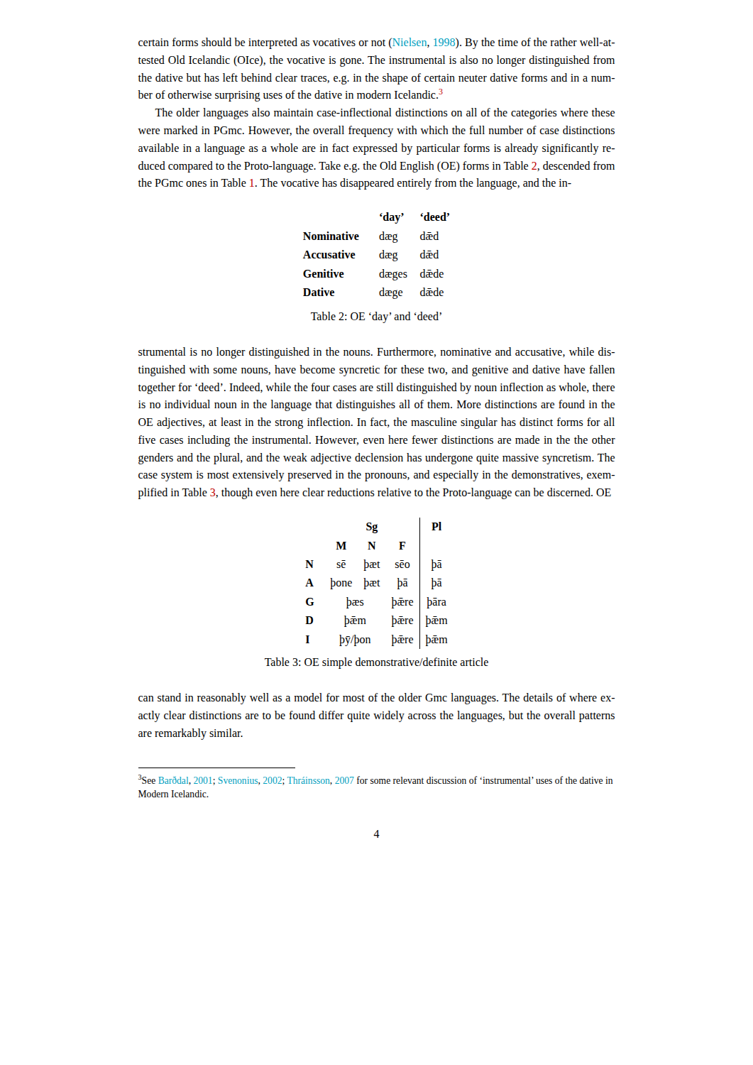certain forms should be interpreted as vocatives or not (Nielsen, 1998). By the time of the rather well-attested Old Icelandic (OIce), the vocative is gone. The instrumental is also no longer distinguished from the dative but has left behind clear traces, e.g. in the shape of certain neuter dative forms and in a number of otherwise surprising uses of the dative in modern Icelandic.3
The older languages also maintain case-inflectional distinctions on all of the categories where these were marked in PGmc. However, the overall frequency with which the full number of case distinctions available in a language as a whole are in fact expressed by particular forms is already significantly reduced compared to the Proto-language. Take e.g. the Old English (OE) forms in Table 2, descended from the PGmc ones in Table 1. The vocative has disappeared entirely from the language, and the in-
| | ‘day’ | ‘deed’ |
| Nominative | dæg | dǣd |
| Accusative | dæg | dǣd |
| Genitive | dæges | dǣde |
| Dative | dæge | dǣde |
Table 2: OE ‘day’ and ‘deed’
strumental is no longer distinguished in the nouns. Furthermore, nominative and accusative, while distinguished with some nouns, have become syncretic for these two, and genitive and dative have fallen together for ‘deed’. Indeed, while the four cases are still distinguished by noun inflection as whole, there is no individual noun in the language that distinguishes all of them. More distinctions are found in the OE adjectives, at least in the strong inflection. In fact, the masculine singular has distinct forms for all five cases including the instrumental. However, even here fewer distinctions are made in the the other genders and the plural, and the weak adjective declension has undergone quite massive syncretism. The case system is most extensively preserved in the pronouns, and especially in the demonstratives, exemplified in Table 3, though even here clear reductions relative to the Proto-language can be discerned. OE
| | | Sg | | Pl |
| | M | N | F | |
| N | sē | þæt | sēo | þā |
| A | þone | þæt | þā | þā |
| G | þæs | þǣre | þāra |
| D | þǣm | þǣre | þǣm |
| I | þȳ/þon | þǣre | þǣm |
Table 3: OE simple demonstrative/definite article
can stand in reasonably well as a model for most of the older Gmc languages. The details of where exactly clear distinctions are to be found differ quite widely across the languages, but the overall patterns are remarkably similar.
3See Barðdal, 2001; Svenonius, 2002; Thráinsson, 2007 for some relevant discussion of ‘instrumental’ uses of the dative in Modern Icelandic.
4